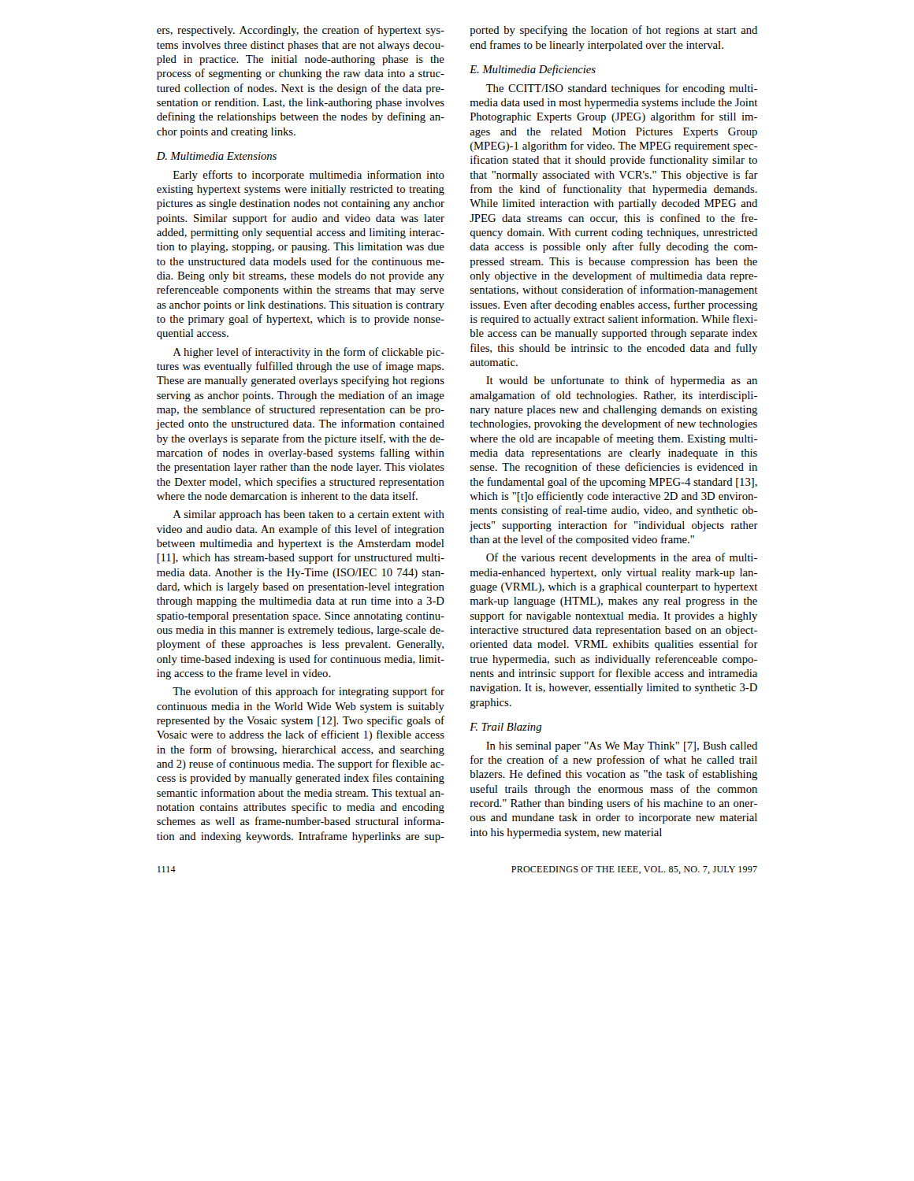ers, respectively. Accordingly, the creation of hypertext systems involves three distinct phases that are not always decoupled in practice. The initial node-authoring phase is the process of segmenting or chunking the raw data into a structured collection of nodes. Next is the design of the data presentation or rendition. Last, the link-authoring phase involves defining the relationships between the nodes by defining anchor points and creating links.
D. Multimedia Extensions
Early efforts to incorporate multimedia information into existing hypertext systems were initially restricted to treating pictures as single destination nodes not containing any anchor points. Similar support for audio and video data was later added, permitting only sequential access and limiting interaction to playing, stopping, or pausing. This limitation was due to the unstructured data models used for the continuous media. Being only bit streams, these models do not provide any referenceable components within the streams that may serve as anchor points or link destinations. This situation is contrary to the primary goal of hypertext, which is to provide nonsequential access.
A higher level of interactivity in the form of clickable pictures was eventually fulfilled through the use of image maps. These are manually generated overlays specifying hot regions serving as anchor points. Through the mediation of an image map, the semblance of structured representation can be projected onto the unstructured data. The information contained by the overlays is separate from the picture itself, with the demarcation of nodes in overlay-based systems falling within the presentation layer rather than the node layer. This violates the Dexter model, which specifies a structured representation where the node demarcation is inherent to the data itself.
A similar approach has been taken to a certain extent with video and audio data. An example of this level of integration between multimedia and hypertext is the Amsterdam model [11], which has stream-based support for unstructured multimedia data. Another is the Hy-Time (ISO/IEC 10 744) standard, which is largely based on presentation-level integration through mapping the multimedia data at run time into a 3-D spatio-temporal presentation space. Since annotating continuous media in this manner is extremely tedious, large-scale deployment of these approaches is less prevalent. Generally, only time-based indexing is used for continuous media, limiting access to the frame level in video.
The evolution of this approach for integrating support for continuous media in the World Wide Web system is suitably represented by the Vosaic system [12]. Two specific goals of Vosaic were to address the lack of efficient 1) flexible access in the form of browsing, hierarchical access, and searching and 2) reuse of continuous media. The support for flexible access is provided by manually generated index files containing semantic information about the media stream. This textual annotation contains attributes specific to media and encoding schemes as well as frame-number-based structural information and indexing keywords. Intraframe hyperlinks are supported by specifying the location of hot regions at start and end frames to be linearly interpolated over the interval.
E. Multimedia Deficiencies
The CCITT/ISO standard techniques for encoding multimedia data used in most hypermedia systems include the Joint Photographic Experts Group (JPEG) algorithm for still images and the related Motion Pictures Experts Group (MPEG)-1 algorithm for video. The MPEG requirement specification stated that it should provide functionality similar to that "normally associated with VCR's." This objective is far from the kind of functionality that hypermedia demands. While limited interaction with partially decoded MPEG and JPEG data streams can occur, this is confined to the frequency domain. With current coding techniques, unrestricted data access is possible only after fully decoding the compressed stream. This is because compression has been the only objective in the development of multimedia data representations, without consideration of information-management issues. Even after decoding enables access, further processing is required to actually extract salient information. While flexible access can be manually supported through separate index files, this should be intrinsic to the encoded data and fully automatic.
It would be unfortunate to think of hypermedia as an amalgamation of old technologies. Rather, its interdisciplinary nature places new and challenging demands on existing technologies, provoking the development of new technologies where the old are incapable of meeting them. Existing multimedia data representations are clearly inadequate in this sense. The recognition of these deficiencies is evidenced in the fundamental goal of the upcoming MPEG-4 standard [13], which is "[t]o efficiently code interactive 2D and 3D environments consisting of real-time audio, video, and synthetic objects" supporting interaction for "individual objects rather than at the level of the composited video frame."
Of the various recent developments in the area of multimedia-enhanced hypertext, only virtual reality mark-up language (VRML), which is a graphical counterpart to hypertext mark-up language (HTML), makes any real progress in the support for navigable nontextual media. It provides a highly interactive structured data representation based on an object-oriented data model. VRML exhibits qualities essential for true hypermedia, such as individually referenceable components and intrinsic support for flexible access and intramedia navigation. It is, however, essentially limited to synthetic 3-D graphics.
F. Trail Blazing
In his seminal paper "As We May Think" [7], Bush called for the creation of a new profession of what he called trail blazers. He defined this vocation as "the task of establishing useful trails through the enormous mass of the common record." Rather than binding users of his machine to an onerous and mundane task in order to incorporate new material into his hypermedia system, new material
1114 PROCEEDINGS OF THE IEEE, VOL. 85, NO. 7, JULY 1997